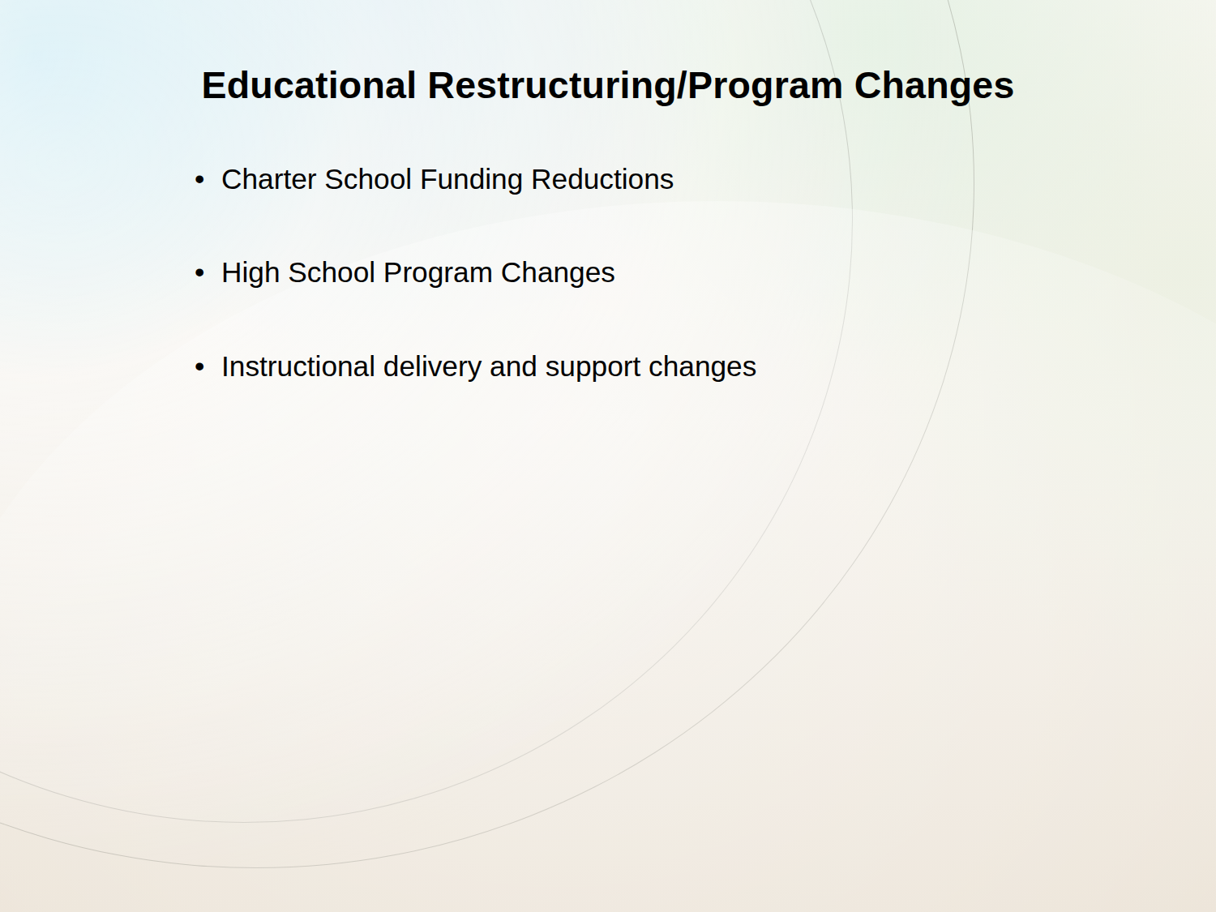Educational Restructuring/Program Changes
Charter School Funding Reductions
High School Program Changes
Instructional delivery and support changes